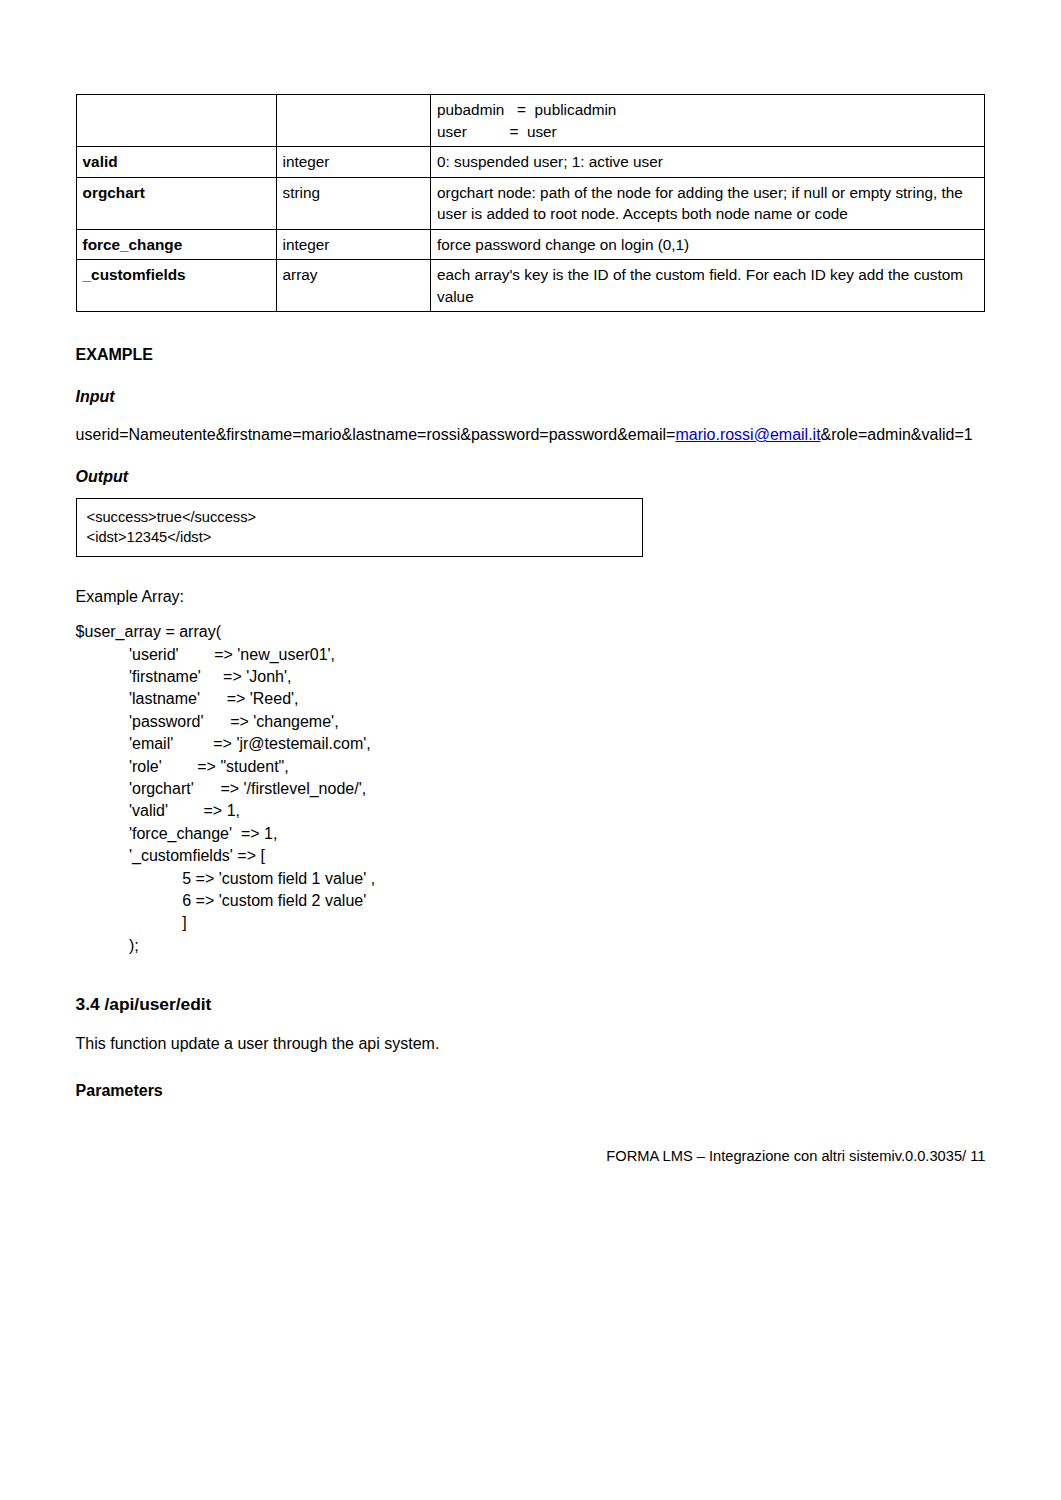| | | pubadmin = publicadmin user = user |
| valid | integer | 0: suspended user; 1: active user |
| orgchart | string | orgchart node: path of the node for adding the user; if null or empty string, the user is added to root node. Accepts both node name or code |
| force_change | integer | force password change on login (0,1) |
| _customfields | array | each array's key is the ID of the custom field. For each ID key add the custom value |
EXAMPLE
Input
userid=Nameutente&firstname=mario&lastname=rossi&password=password&email=mario.rossi@email.it&role=admin&valid=1
Output
<success>true</success>
<idst>12345</idst>
Example Array:
$user_array = array(
            'userid'        => 'new_user01',
            'firstname'     => 'Jonh',
            'lastname'      => 'Reed',
            'password'      => 'changeme',
            'email'         => 'jr@testemail.com',
            'role'        => "student",
            'orgchart'      => '/firstlevel_node/',
            'valid'        => 1,
            'force_change'  => 1,
            '_customfields' => [
                        5 => 'custom field 1 value' ,
                        6 => 'custom field 2 value'
                        ]
            );
3.4 /api/user/edit
This function update a user through the api system.
Parameters
FORMA LMS – Integrazione con altri sistemiv.0.0.3035/ 11